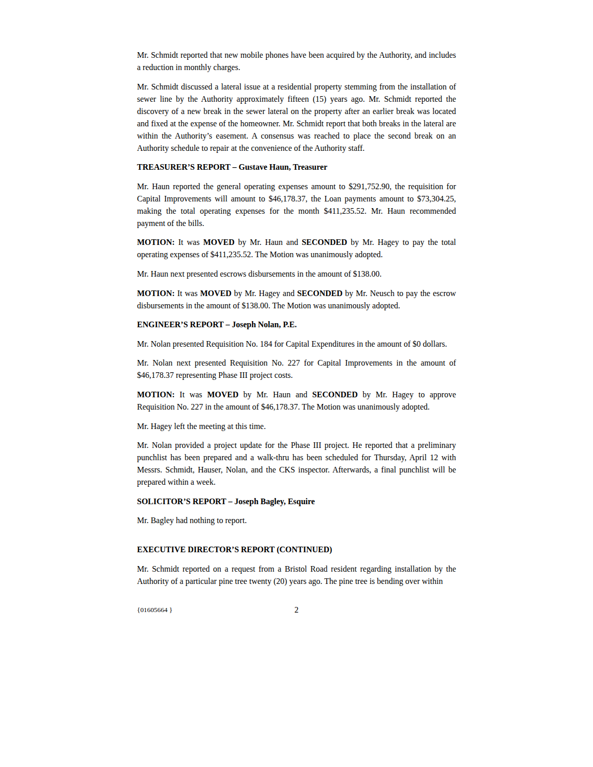Mr. Schmidt reported that new mobile phones have been acquired by the Authority, and includes a reduction in monthly charges.
Mr. Schmidt discussed a lateral issue at a residential property stemming from the installation of sewer line by the Authority approximately fifteen (15) years ago. Mr. Schmidt reported the discovery of a new break in the sewer lateral on the property after an earlier break was located and fixed at the expense of the homeowner. Mr. Schmidt report that both breaks in the lateral are within the Authority’s easement. A consensus was reached to place the second break on an Authority schedule to repair at the convenience of the Authority staff.
TREASURER’S REPORT – Gustave Haun, Treasurer
Mr. Haun reported the general operating expenses amount to $291,752.90, the requisition for Capital Improvements will amount to $46,178.37, the Loan payments amount to $73,304.25, making the total operating expenses for the month $411,235.52. Mr. Haun recommended payment of the bills.
MOTION: It was MOVED by Mr. Haun and SECONDED by Mr. Hagey to pay the total operating expenses of $411,235.52. The Motion was unanimously adopted.
Mr. Haun next presented escrows disbursements in the amount of $138.00.
MOTION: It was MOVED by Mr. Hagey and SECONDED by Mr. Neusch to pay the escrow disbursements in the amount of $138.00. The Motion was unanimously adopted.
ENGINEER’S REPORT – Joseph Nolan, P.E.
Mr. Nolan presented Requisition No. 184 for Capital Expenditures in the amount of $0 dollars.
Mr. Nolan next presented Requisition No. 227 for Capital Improvements in the amount of $46,178.37 representing Phase III project costs.
MOTION: It was MOVED by Mr. Haun and SECONDED by Mr. Hagey to approve Requisition No. 227 in the amount of $46,178.37. The Motion was unanimously adopted.
Mr. Hagey left the meeting at this time.
Mr. Nolan provided a project update for the Phase III project. He reported that a preliminary punchlist has been prepared and a walk-thru has been scheduled for Thursday, April 12 with Messrs. Schmidt, Hauser, Nolan, and the CKS inspector. Afterwards, a final punchlist will be prepared within a week.
SOLICITOR’S REPORT – Joseph Bagley, Esquire
Mr. Bagley had nothing to report.
EXECUTIVE DIRECTOR’S REPORT (CONTINUED)
Mr. Schmidt reported on a request from a Bristol Road resident regarding installation by the Authority of a particular pine tree twenty (20) years ago. The pine tree is bending over within
{01605664 } 2